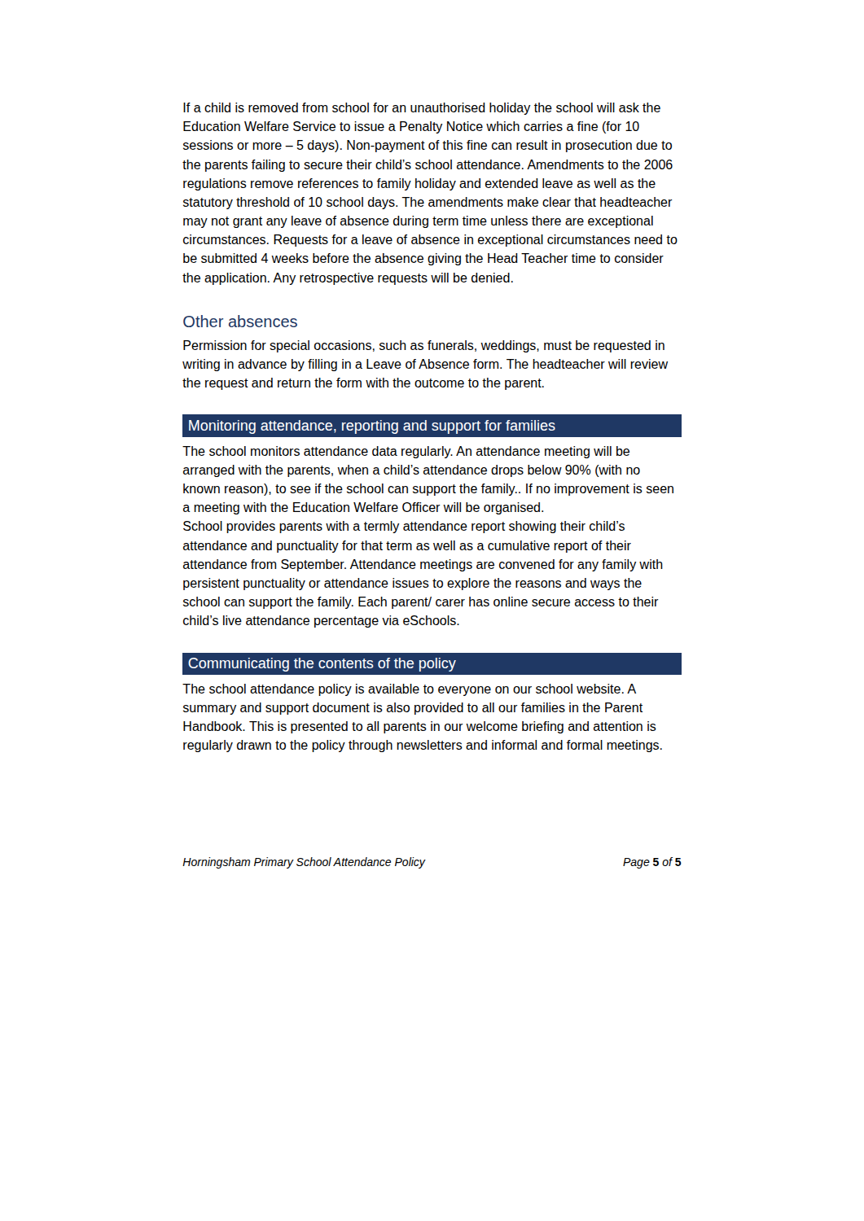If a child is removed from school for an unauthorised holiday the school will ask the Education Welfare Service to issue a Penalty Notice which carries a fine (for 10 sessions or more – 5 days). Non-payment of this fine can result in prosecution due to the parents failing to secure their child’s school attendance. Amendments to the 2006 regulations remove references to family holiday and extended leave as well as the statutory threshold of 10 school days. The amendments make clear that headteacher may not grant any leave of absence during term time unless there are exceptional circumstances. Requests for a leave of absence in exceptional circumstances need to be submitted 4 weeks before the absence giving the Head Teacher time to consider the application. Any retrospective requests will be denied.
Other absences
Permission for special occasions, such as funerals, weddings, must be requested in writing in advance by filling in a Leave of Absence form. The headteacher will review the request and return the form with the outcome to the parent.
Monitoring attendance, reporting and support for families
The school monitors attendance data regularly. An attendance meeting will be arranged with the parents, when a child’s attendance drops below 90% (with no known reason), to see if the school can support the family.. If no improvement is seen a meeting with the Education Welfare Officer will be organised.
School provides parents with a termly attendance report showing their child’s attendance and punctuality for that term as well as a cumulative report of their attendance from September. Attendance meetings are convened for any family with persistent punctuality or attendance issues to explore the reasons and ways the school can support the family. Each parent/ carer has online secure access to their child’s live attendance percentage via eSchools.
Communicating the contents of the policy
The school attendance policy is available to everyone on our school website. A summary and support document is also provided to all our families in the Parent Handbook. This is presented to all parents in our welcome briefing and attention is regularly drawn to the policy through newsletters and informal and formal meetings.
Horningsham Primary School Attendance Policy Page 5 of 5